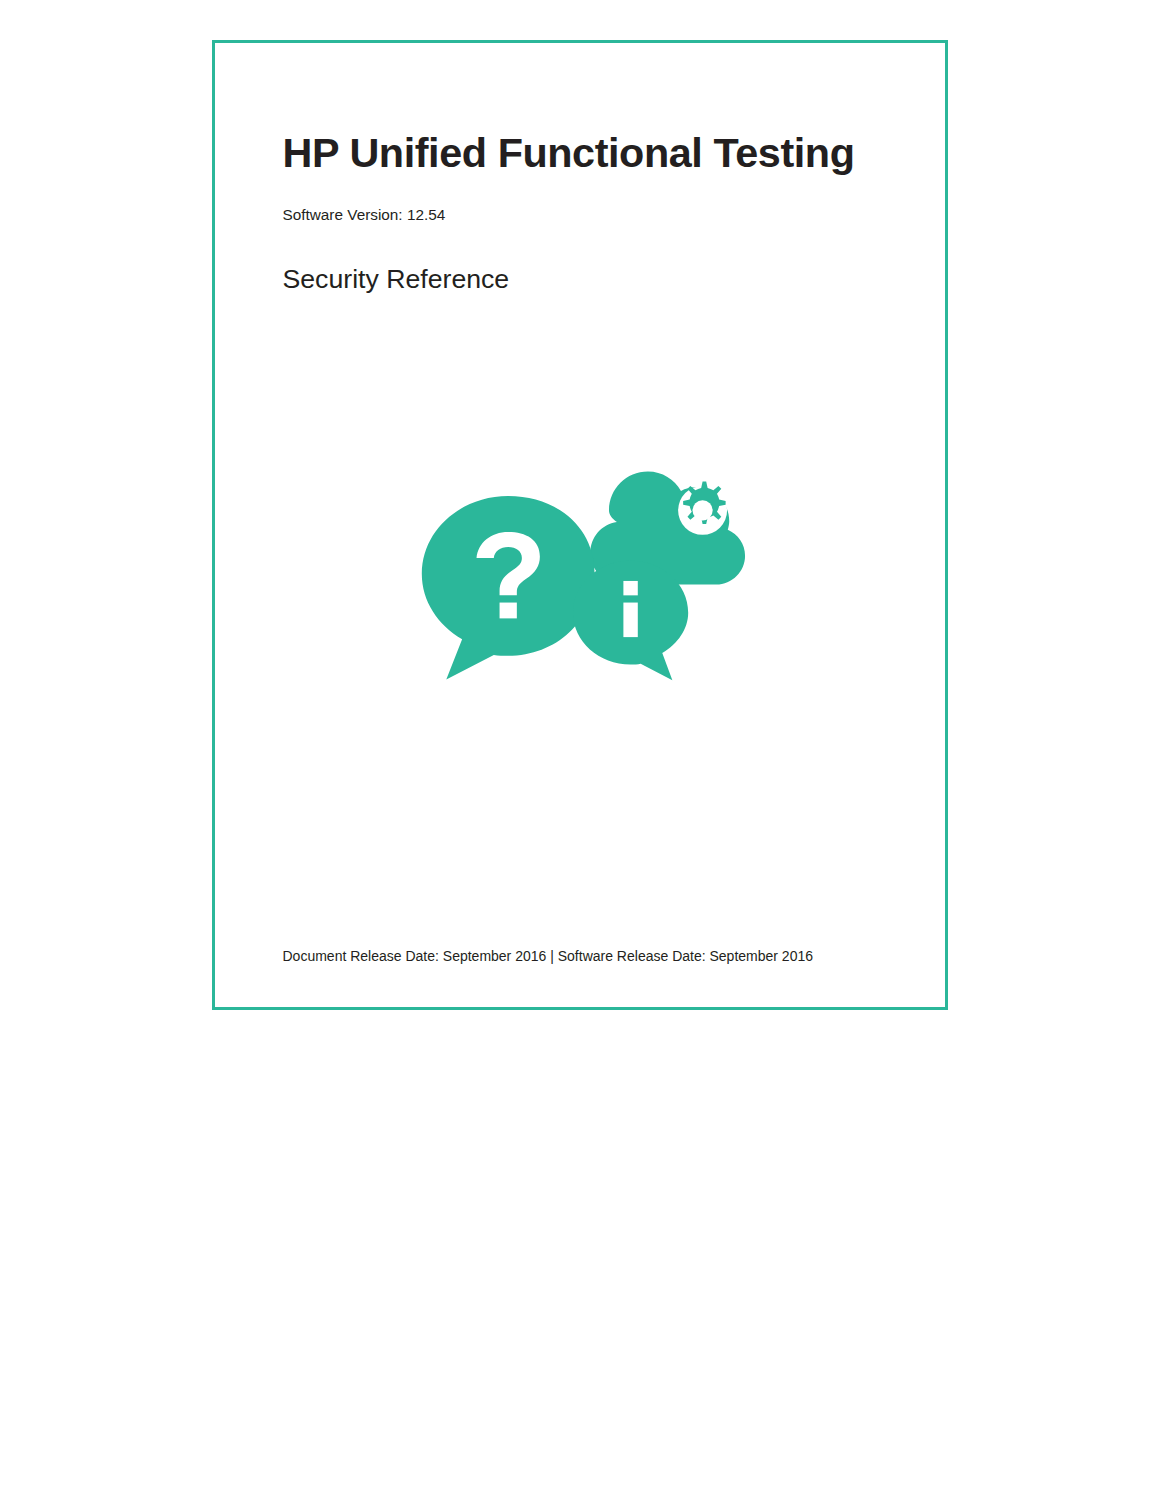HP Unified Functional Testing
Software Version: 12.54
Security Reference
Document Release Date: September 2016 | Software Release Date: September 2016